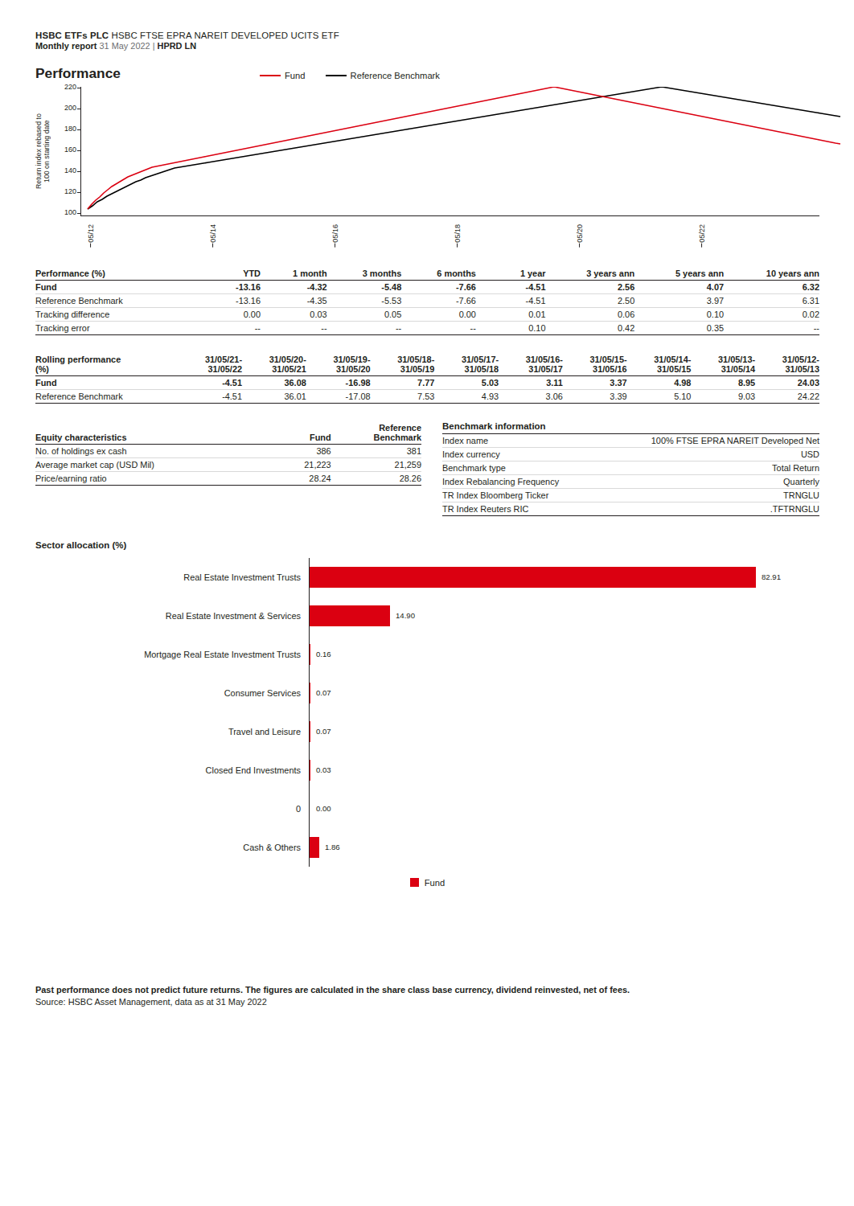HSBC ETFs PLC HSBC FTSE EPRA NAREIT DEVELOPED UCITS ETF
Monthly report 31 May 2022 | HPRD LN
Performance
Fund Reference Benchmark
Return index rebased to
100 on starting date
220
200
180
160
140
120
100
05/12
05/14
05/16
05/18
05/20
05/22
| Performance (%) | YTD | 1 month | 3 months | 6 months | 1 year | 3 years ann | 5 years ann | 10 years ann |
| --- | --- | --- | --- | --- | --- | --- | --- | --- |
| Fund | -13.16 | -4.32 | -5.48 | -7.66 | -4.51 | 2.56 | 4.07 | 6.32 |
| Reference Benchmark | -13.16 | -4.35 | -5.53 | -7.66 | -4.51 | 2.50 | 3.97 | 6.31 |
| Tracking difference | 0.00 | 0.03 | 0.05 | 0.00 | 0.01 | 0.06 | 0.10 | 0.02 |
| Tracking error | -- | -- | -- | -- | 0.10 | 0.42 | 0.35 | -- |
| Rolling performance (%) | 31/05/21- 31/05/22 | 31/05/20- 31/05/21 | 31/05/19- 31/05/20 | 31/05/18- 31/05/19 | 31/05/17- 31/05/18 | 31/05/16- 31/05/17 | 31/05/15- 31/05/16 | 31/05/14- 31/05/15 | 31/05/13- 31/05/14 | 31/05/12- 31/05/13 |
| --- | --- | --- | --- | --- | --- | --- | --- | --- | --- | --- |
| Fund | -4.51 | 36.08 | -16.98 | 7.77 | 5.03 | 3.11 | 3.37 | 4.98 | 8.95 | 24.03 |
| Reference Benchmark | -4.51 | 36.01 | -17.08 | 7.53 | 4.93 | 3.06 | 3.39 | 5.10 | 9.03 | 24.22 |
| Equity characteristics | Fund | Reference Benchmark |
| --- | --- | --- |
| No. of holdings ex cash | 386 | 381 |
| Average market cap (USD Mil) | 21,223 | 21,259 |
| Price/earning ratio | 28.24 | 28.26 |
Benchmark information
| Index name | 100% FTSE EPRA NAREIT Developed Net |
| Index currency | USD |
| Benchmark type | Total Return |
| Index Rebalancing Frequency | Quarterly |
| TR Index Bloomberg Ticker | TRNGLU |
| TR Index Reuters RIC | .TFTRNGLU |
Sector allocation (%)
Real Estate Investment Trusts
82.91
Real Estate Investment & Services
14.90
Mortgage Real Estate Investment Trusts
0.16
Consumer Services
0.07
Travel and Leisure
0.07
Closed End Investments
0.03
0
0.00
Cash & Others
1.86
Fund
Past performance does not predict future returns. The figures are calculated in the share class base currency, dividend reinvested, net of fees.
Source: HSBC Asset Management, data as at 31 May 2022